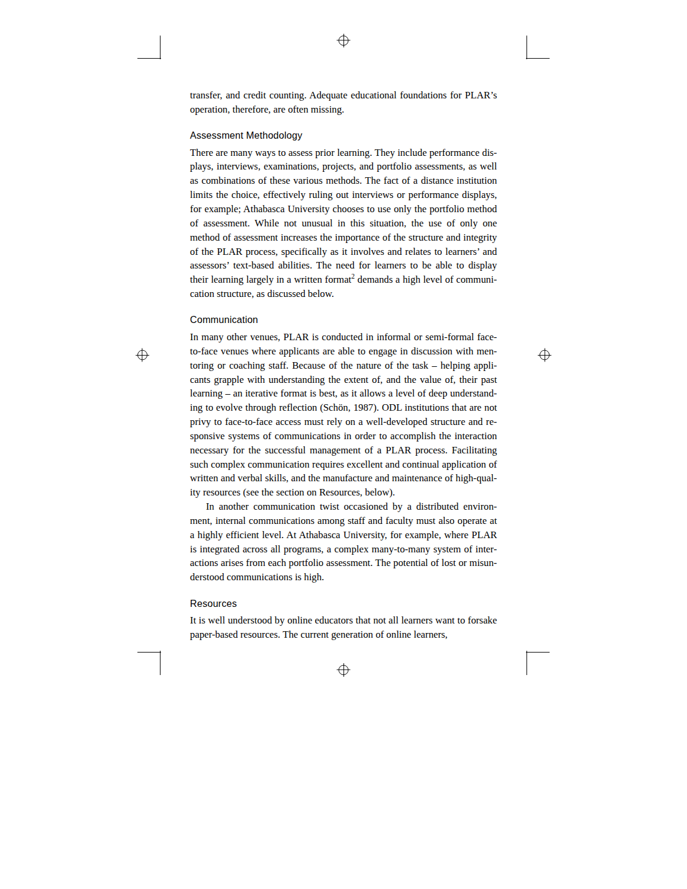transfer, and credit counting. Adequate educational foundations for PLAR’s operation, therefore, are often missing.
Assessment Methodology
There are many ways to assess prior learning. They include performance displays, interviews, examinations, projects, and portfolio assessments, as well as combinations of these various methods. The fact of a distance institution limits the choice, effectively ruling out interviews or performance displays, for example; Athabasca University chooses to use only the portfolio method of assessment. While not unusual in this situation, the use of only one method of assessment increases the importance of the structure and integrity of the PLAR process, specifically as it involves and relates to learners’ and assessors’ text-based abilities. The need for learners to be able to display their learning largely in a written format2 demands a high level of communication structure, as discussed below.
Communication
In many other venues, PLAR is conducted in informal or semi-formal face-to-face venues where applicants are able to engage in discussion with mentoring or coaching staff. Because of the nature of the task – helping applicants grapple with understanding the extent of, and the value of, their past learning – an iterative format is best, as it allows a level of deep understanding to evolve through reflection (Schön, 1987). ODL institutions that are not privy to face-to-face access must rely on a well-developed structure and responsive systems of communications in order to accomplish the interaction necessary for the successful management of a PLAR process. Facilitating such complex communication requires excellent and continual application of written and verbal skills, and the manufacture and maintenance of high-quality resources (see the section on Resources, below).
In another communication twist occasioned by a distributed environment, internal communications among staff and faculty must also operate at a highly efficient level. At Athabasca University, for example, where PLAR is integrated across all programs, a complex many-to-many system of interactions arises from each portfolio assessment. The potential of lost or misunderstood communications is high.
Resources
It is well understood by online educators that not all learners want to forsake paper-based resources. The current generation of online learners,